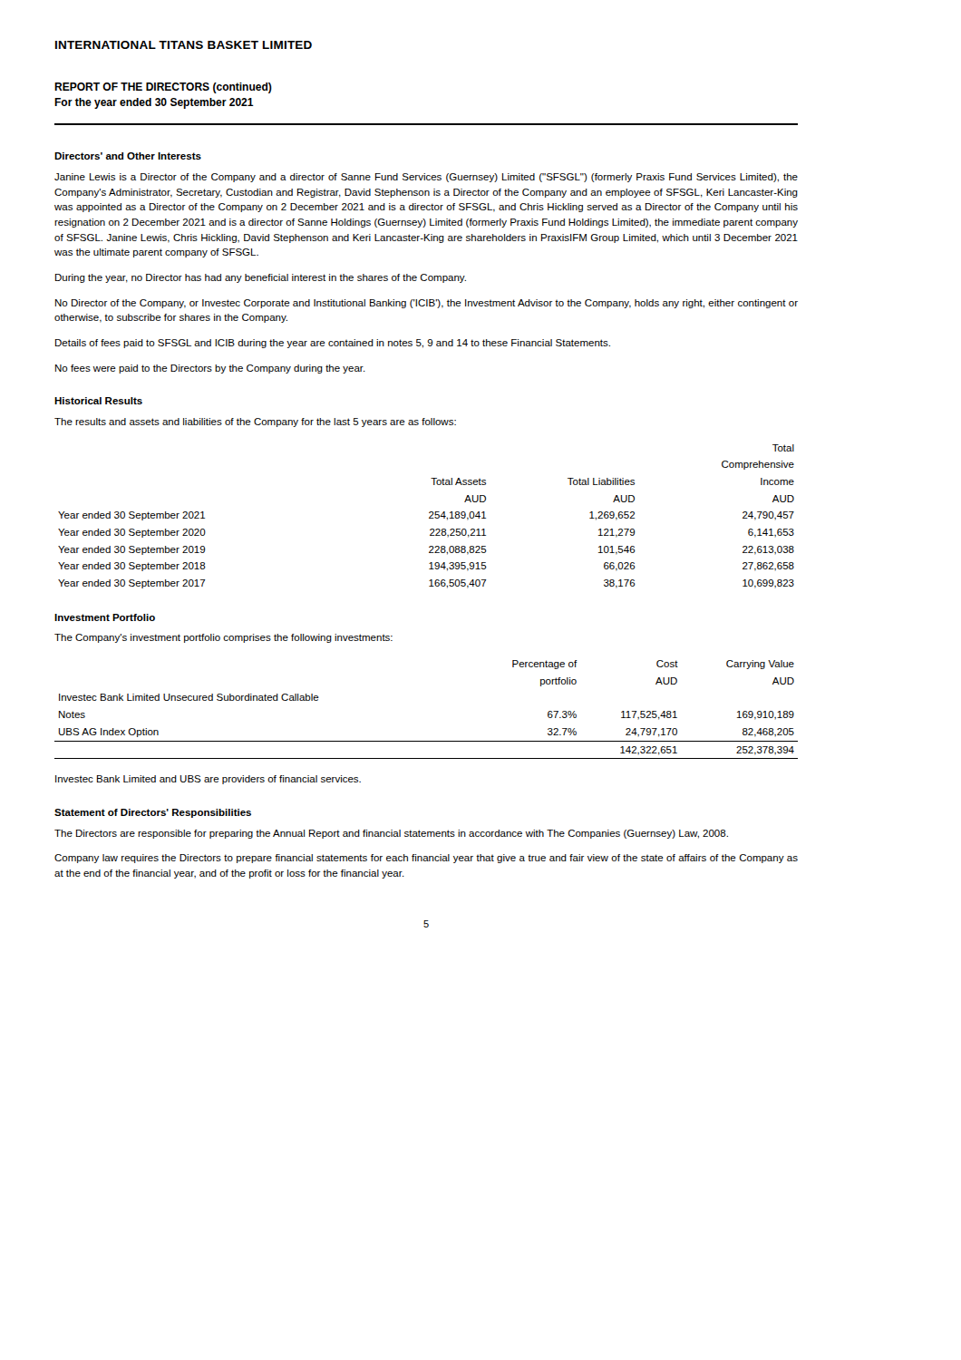INTERNATIONAL TITANS BASKET LIMITED
REPORT OF THE DIRECTORS (continued)
For the year ended 30 September 2021
Directors' and Other Interests
Janine Lewis is a Director of the Company and a director of Sanne Fund Services (Guernsey) Limited ("SFSGL") (formerly Praxis Fund Services Limited), the Company's Administrator, Secretary, Custodian and Registrar, David Stephenson is a Director of the Company and an employee of SFSGL, Keri Lancaster-King was appointed as a Director of the Company on 2 December 2021 and is a director of SFSGL, and Chris Hickling served as a Director of the Company until his resignation on 2 December 2021 and is a director of Sanne Holdings (Guernsey) Limited (formerly Praxis Fund Holdings Limited), the immediate parent company of SFSGL. Janine Lewis, Chris Hickling, David Stephenson and Keri Lancaster-King are shareholders in PraxisIFM Group Limited, which until 3 December 2021 was the ultimate parent company of SFSGL.
During the year, no Director has had any beneficial interest in the shares of the Company.
No Director of the Company, or Investec Corporate and Institutional Banking ('ICIB'), the Investment Advisor to the Company, holds any right, either contingent or otherwise, to subscribe for shares in the Company.
Details of fees paid to SFSGL and ICIB during the year are contained in notes 5, 9 and 14 to these Financial Statements.
No fees were paid to the Directors by the Company during the year.
Historical Results
The results and assets and liabilities of the Company for the last 5 years are as follows:
| | | | Total |
| | | | Comprehensive |
| | Total Assets | Total Liabilities | Income |
| | AUD | AUD | AUD |
| Year ended 30 September 2021 | 254,189,041 | 1,269,652 | 24,790,457 |
| Year ended 30 September 2020 | 228,250,211 | 121,279 | 6,141,653 |
| Year ended 30 September 2019 | 228,088,825 | 101,546 | 22,613,038 |
| Year ended 30 September 2018 | 194,395,915 | 66,026 | 27,862,658 |
| Year ended 30 September 2017 | 166,505,407 | 38,176 | 10,699,823 |
Investment Portfolio
The Company's investment portfolio comprises the following investments:
| | Percentage of | Cost | Carrying Value |
| | portfolio | AUD | AUD |
| Investec Bank Limited Unsecured Subordinated Callable | | | |
| Notes | 67.3% | 117,525,481 | 169,910,189 |
| UBS AG Index Option | 32.7% | 24,797,170 | 82,468,205 |
| | | 142,322,651 | 252,378,394 |
Investec Bank Limited and UBS are providers of financial services.
Statement of Directors' Responsibilities
The Directors are responsible for preparing the Annual Report and financial statements in accordance with The Companies (Guernsey) Law, 2008.
Company law requires the Directors to prepare financial statements for each financial year that give a true and fair view of the state of affairs of the Company as at the end of the financial year, and of the profit or loss for the financial year.
5